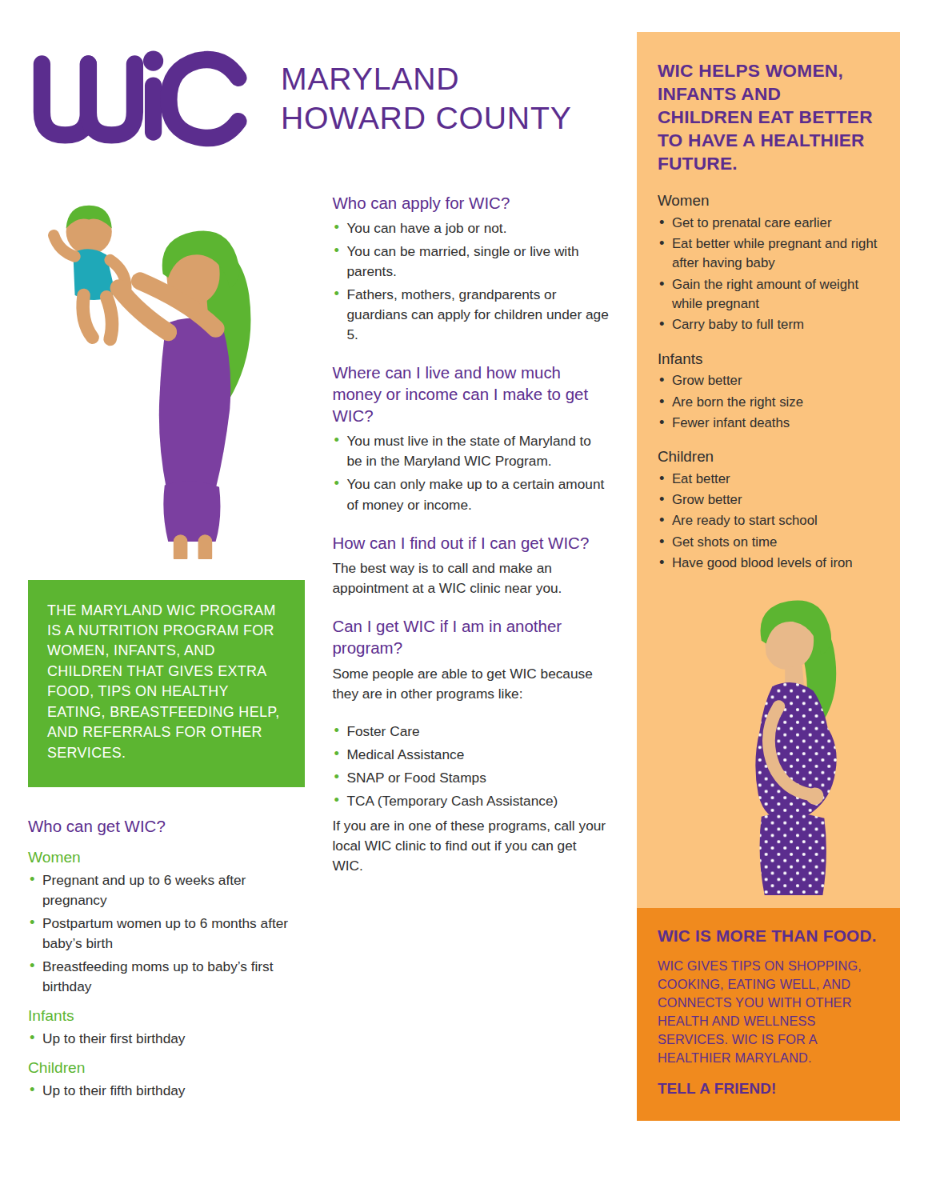WIC
Maryland
Howard County
The Maryland WIC Program is a nutrition program for women, infants, and children that gives extra food, tips on healthy eating, breastfeeding help, and referrals for other services.
Who can get WIC?
Women
Pregnant and up to 6 weeks after pregnancy
Postpartum women up to 6 months after baby’s birth
Breastfeeding moms up to baby’s first birthday
Infants
Up to their first birthday
Children
Up to their fifth birthday
Who can apply for WIC?
You can have a job or not.
You can be married, single or live with parents.
Fathers, mothers, grandparents or guardians can apply for children under age 5.
Where can I live and how much money or income can I make to get WIC?
You must live in the state of Maryland to be in the Maryland WIC Program.
You can only make up to a certain amount of money or income.
How can I find out if I can get WIC?
The best way is to call and make an appointment at a WIC clinic near you.
Can I get WIC if I am in another program?
Some people are able to get WIC because they are in other programs like:
Foster Care
Medical Assistance
SNAP or Food Stamps
TCA (Temporary Cash Assistance)
If you are in one of these programs, call your local WIC clinic to find out if you can get WIC.
WIC helps women, infants and children eat better to have a healthier future.
Women
Get to prenatal care earlier
Eat better while pregnant and right after having baby
Gain the right amount of weight while pregnant
Carry baby to full term
Infants
Grow better
Are born the right size
Fewer infant deaths
Children
Eat better
Grow better
Are ready to start school
Get shots on time
Have good blood levels of iron
WIC is more than food.
WIC gives tips on shopping, cooking, eating well, and connects you with other health and wellness services. WIC is for a healthier Maryland.
Tell a friend!